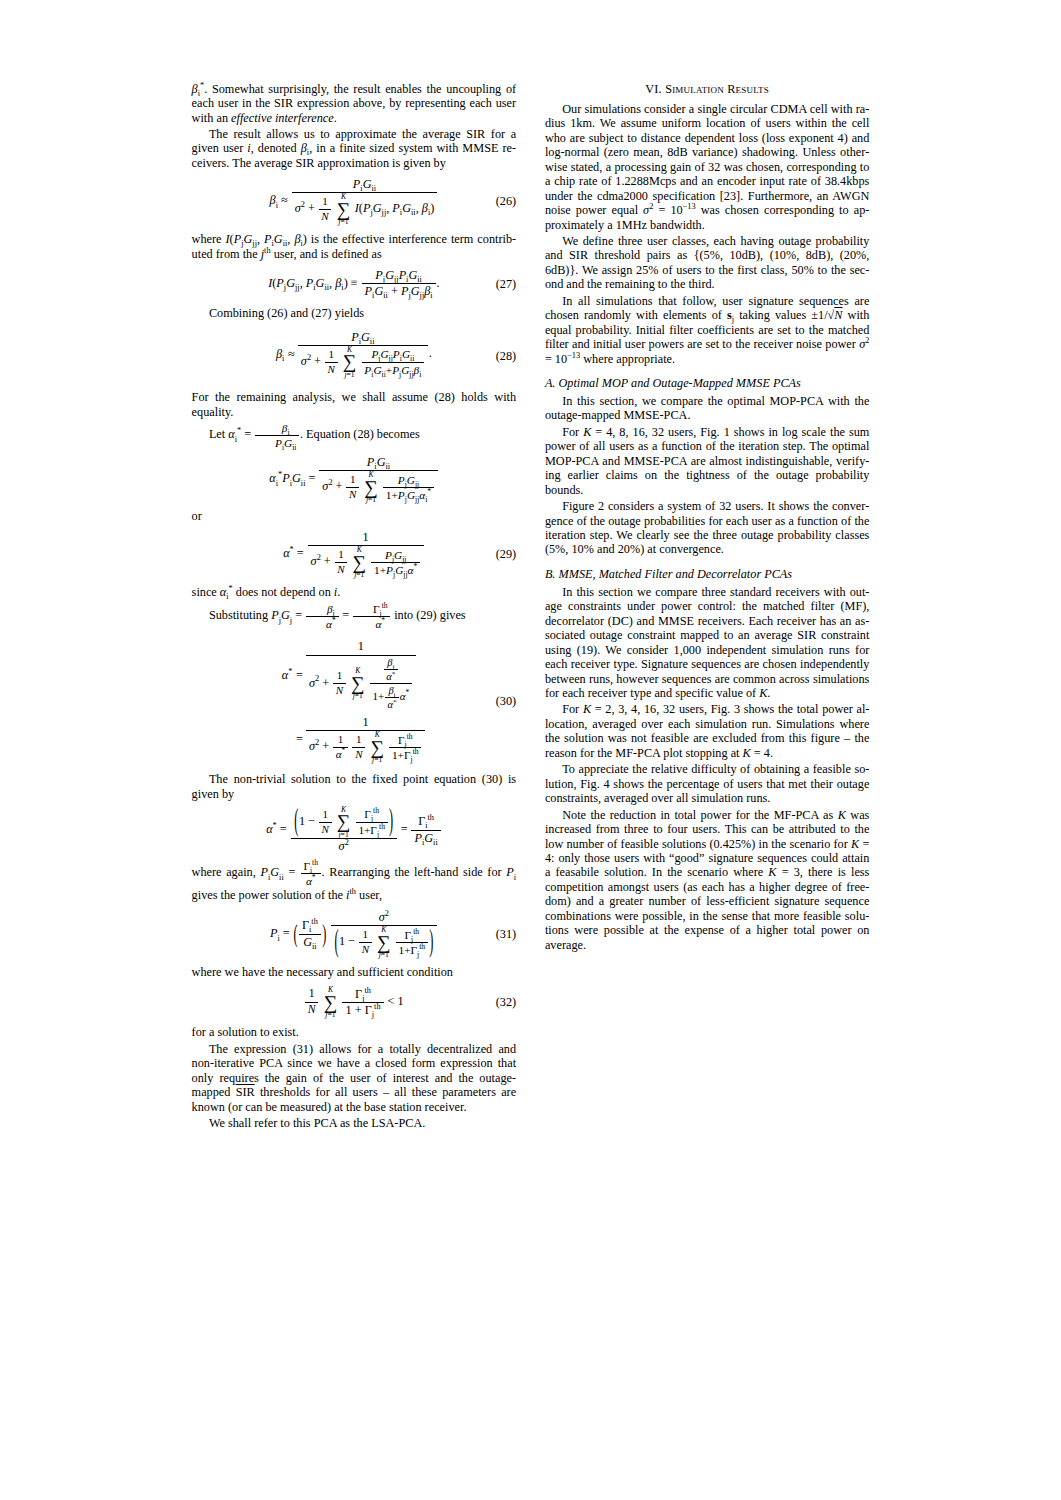βi*. Somewhat surprisingly, the result enables the uncoupling of each user in the SIR expression above, by representing each user with an effective interference.
The result allows us to approximate the average SIR for a given user i, denoted βi, in a finite sized system with MMSE receivers. The average SIR approximation is given by
βi ≈ PiGii σ2 + 1 N K∑j=1 I(PjGjj, PiGii, βi)
(26)
where I(PjGjj, PiGii, βi) is the effective interference term contributed from the jth user, and is defined as
I(PjGjj, PiGii, βi) ≡ PjGjjPiGii PiGii + PjGjjβi.
(27)
Combining (26) and (27) yields
βi ≈ PiGii σ2 + 1 N K∑j=1 PjGjjPiGii PiGii+PjGjjβi.
(28)
For the remaining analysis, we shall assume (28) holds with equality.
Let αi* = βi PiGii. Equation (28) becomes
αi*PiGii = PiGii σ2 + 1 N K∑j=1 PjGjj 1+PjGjjαi*
or
α* = 1 σ2 + 1 N K∑j=1 PjGjj 1+PjGjjα*
(29)
since αi* does not depend on i.
Substituting PjGj = βj α* = Γjth α* into (29) gives
α* = 1 σ2 + 1 N K∑j=1 βj α*1+βj α*α*
= 1 σ2 + 1 α* 1 N K∑j=1 Γjth 1+Γjth
(30)
The non-trivial solution to the fixed point equation (30) is given by
α* = (1 − 1 N K∑j=1 Γjth 1+Γjth) σ2 = Γith PiGii
where again, PiGii = Γith α*. Rearranging the left-hand side for Pi gives the power solution of the ith user,
Pi = (Γith Gii) σ2(1 − 1 N K∑j=1 Γjth 1+Γjth)
(31)
where we have the necessary and sufficient condition
1 N K∑j=1 Γjth 1 + Γjth < 1
(32)
for a solution to exist.
The expression (31) allows for a totally decentralized and non-iterative PCA since we have a closed form expression that only requires the gain of the user of interest and the outage-mapped SIR thresholds for all users – all these parameters are known (or can be measured) at the base station receiver.
We shall refer to this PCA as the LSA-PCA.
VI. Simulation Results
Our simulations consider a single circular CDMA cell with radius 1km. We assume uniform location of users within the cell who are subject to distance dependent loss (loss exponent 4) and log-normal (zero mean, 8dB variance) shadowing. Unless otherwise stated, a processing gain of 32 was chosen, corresponding to a chip rate of 1.2288Mcps and an encoder input rate of 38.4kbps under the cdma2000 specification [23]. Furthermore, an AWGN noise power equal σ2 = 10−13 was chosen corresponding to approximately a 1MHz bandwidth.
We define three user classes, each having outage probability and SIR threshold pairs as {(5%, 10dB), (10%, 8dB), (20%, 6dB)}. We assign 25% of users to the first class, 50% to the second and the remaining to the third.
In all simulations that follow, user signature sequences are chosen randomly with elements of sj taking values ±1/√N with equal probability. Initial filter coefficients are set to the matched filter and initial user powers are set to the receiver noise power σ2 = 10−13 where appropriate.
A. Optimal MOP and Outage-Mapped MMSE PCAs
In this section, we compare the optimal MOP-PCA with the outage-mapped MMSE-PCA.
For K = 4, 8, 16, 32 users, Fig. 1 shows in log scale the sum power of all users as a function of the iteration step. The optimal MOP-PCA and MMSE-PCA are almost indistinguishable, verifying earlier claims on the tightness of the outage probability bounds.
Figure 2 considers a system of 32 users. It shows the convergence of the outage probabilities for each user as a function of the iteration step. We clearly see the three outage probability classes (5%, 10% and 20%) at convergence.
B. MMSE, Matched Filter and Decorrelator PCAs
In this section we compare three standard receivers with outage constraints under power control: the matched filter (MF), decorrelator (DC) and MMSE receivers. Each receiver has an associated outage constraint mapped to an average SIR constraint using (19). We consider 1,000 independent simulation runs for each receiver type. Signature sequences are chosen independently between runs, however sequences are common across simulations for each receiver type and specific value of K.
For K = 2, 3, 4, 16, 32 users, Fig. 3 shows the total power allocation, averaged over each simulation run. Simulations where the solution was not feasible are excluded from this figure – the reason for the MF-PCA plot stopping at K = 4.
To appreciate the relative difficulty of obtaining a feasible solution, Fig. 4 shows the percentage of users that met their outage constraints, averaged over all simulation runs.
Note the reduction in total power for the MF-PCA as K was increased from three to four users. This can be attributed to the low number of feasible solutions (0.425%) in the scenario for K = 4: only those users with “good” signature sequences could attain a feasabile solution. In the scenario where K = 3, there is less competition amongst users (as each has a higher degree of freedom) and a greater number of less-efficient signature sequence combinations were possible, in the sense that more feasible solutions were possible at the expense of a higher total power on average.